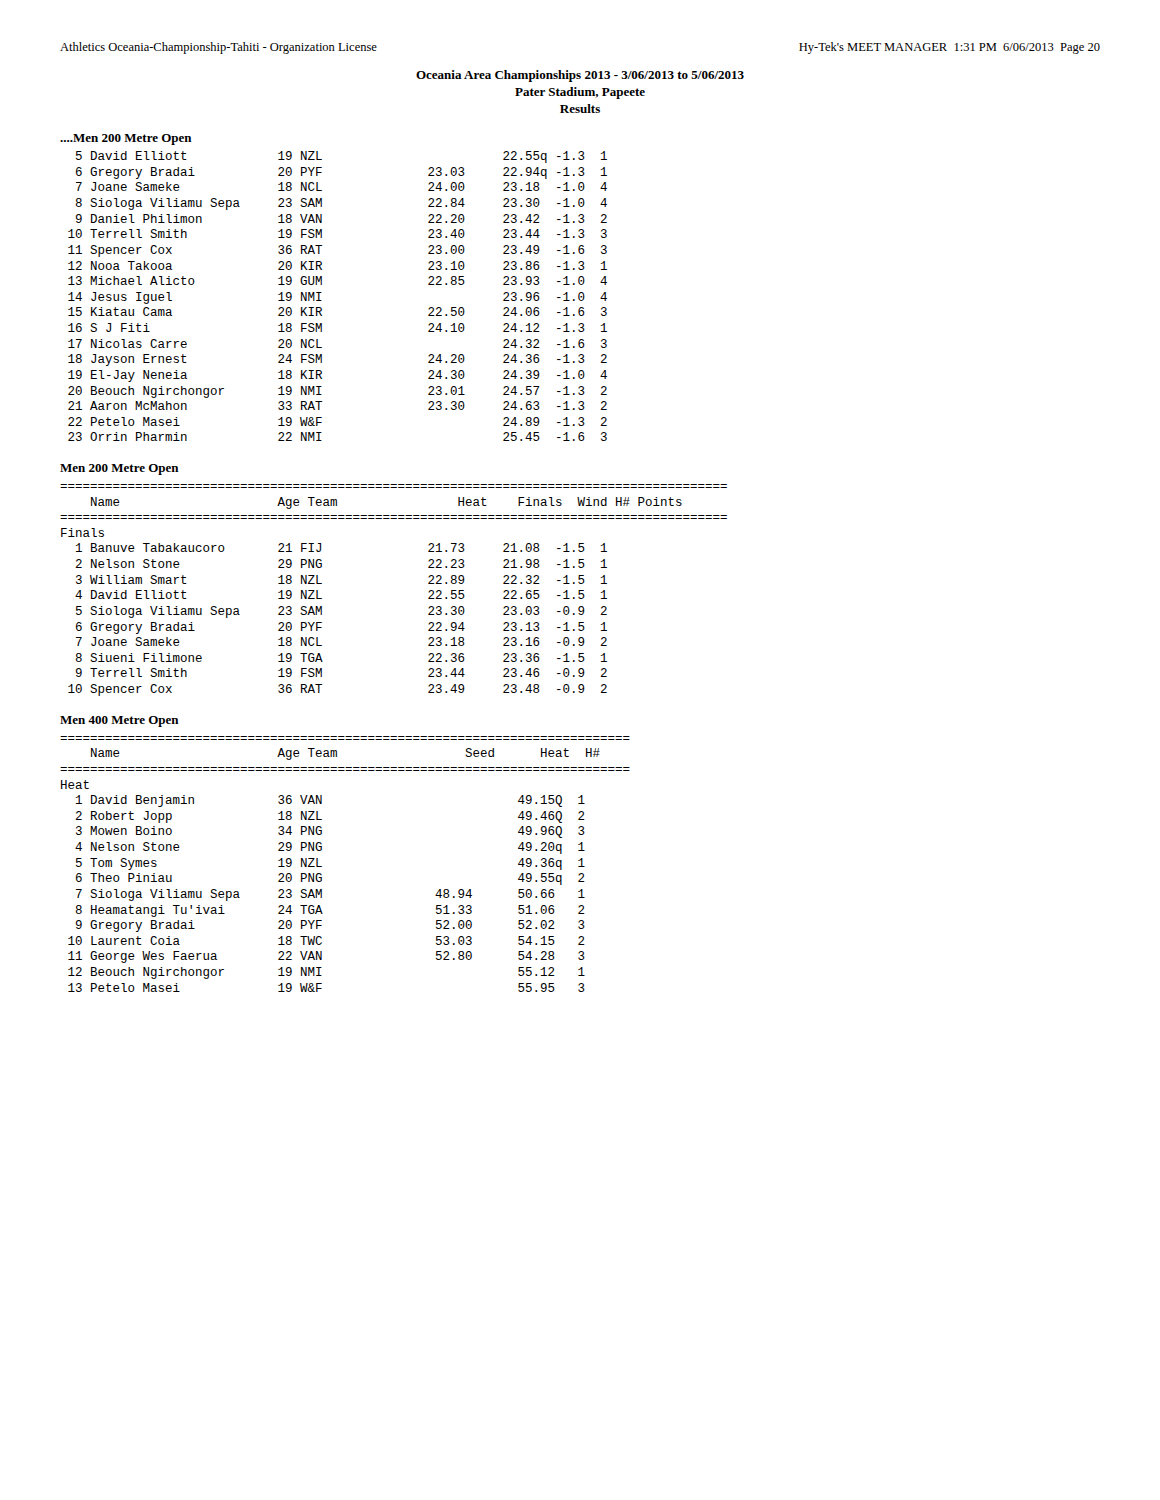Athletics Oceania-Championship-Tahiti - Organization License Hy-Tek's MEET MANAGER 1:31 PM 6/06/2013 Page 20
Oceania Area Championships 2013 - 3/06/2013 to 5/06/2013
Pater Stadium, Papeete
Results
....Men 200 Metre Open
  5 David Elliott            19 NZL                        22.55q -1.3  1
  6 Gregory Bradai           20 PYF              23.03     22.94q -1.3  1
  7 Joane Sameke             18 NCL              24.00     23.18  -1.0  4
  8 Siologa Viliamu Sepa     23 SAM              22.84     23.30  -1.0  4
  9 Daniel Philimon          18 VAN              22.20     23.42  -1.3  2
 10 Terrell Smith            19 FSM              23.40     23.44  -1.3  3
 11 Spencer Cox              36 RAT              23.00     23.49  -1.6  3
 12 Nooa Takooa              20 KIR              23.10     23.86  -1.3  1
 13 Michael Alicto           19 GUM              22.85     23.93  -1.0  4
 14 Jesus Iguel              19 NMI                        23.96  -1.0  4
 15 Kiatau Cama              20 KIR              22.50     24.06  -1.6  3
 16 S J Fiti                 18 FSM              24.10     24.12  -1.3  1
 17 Nicolas Carre            20 NCL                        24.32  -1.6  3
 18 Jayson Ernest            24 FSM              24.20     24.36  -1.3  2
 19 El-Jay Neneia            18 KIR              24.30     24.39  -1.0  4
 20 Beouch Ngirchongor       19 NMI              23.01     24.57  -1.3  2
 21 Aaron McMahon            33 RAT              23.30     24.63  -1.3  2
 22 Petelo Masei             19 W&F                        24.89  -1.3  2
 23 Orrin Pharmin            22 NMI                        25.45  -1.6  3
Men 200 Metre Open
=========================================================================================
    Name                     Age Team                Heat    Finals  Wind H# Points
=========================================================================================
Finals
  1 Banuve Tabakaucoro       21 FIJ              21.73     21.08  -1.5  1
  2 Nelson Stone             29 PNG              22.23     21.98  -1.5  1
  3 William Smart            18 NZL              22.89     22.32  -1.5  1
  4 David Elliott            19 NZL              22.55     22.65  -1.5  1
  5 Siologa Viliamu Sepa     23 SAM              23.30     23.03  -0.9  2
  6 Gregory Bradai           20 PYF              22.94     23.13  -1.5  1
  7 Joane Sameke             18 NCL              23.18     23.16  -0.9  2
  8 Siueni Filimone          19 TGA              22.36     23.36  -1.5  1
  9 Terrell Smith            19 FSM              23.44     23.46  -0.9  2
 10 Spencer Cox              36 RAT              23.49     23.48  -0.9  2
Men 400 Metre Open
============================================================================
    Name                     Age Team                 Seed      Heat  H#
============================================================================
Heat
  1 David Benjamin           36 VAN                          49.15Q  1
  2 Robert Jopp              18 NZL                          49.46Q  2
  3 Mowen Boino              34 PNG                          49.96Q  3
  4 Nelson Stone             29 PNG                          49.20q  1
  5 Tom Symes                19 NZL                          49.36q  1
  6 Theo Piniau              20 PNG                          49.55q  2
  7 Siologa Viliamu Sepa     23 SAM               48.94      50.66   1
  8 Heamatangi Tu'ivai       24 TGA               51.33      51.06   2
  9 Gregory Bradai           20 PYF               52.00      52.02   3
 10 Laurent Coia             18 TWC               53.03      54.15   2
 11 George Wes Faerua        22 VAN               52.80      54.28   3
 12 Beouch Ngirchongor       19 NMI                          55.12   1
 13 Petelo Masei             19 W&F                          55.95   3